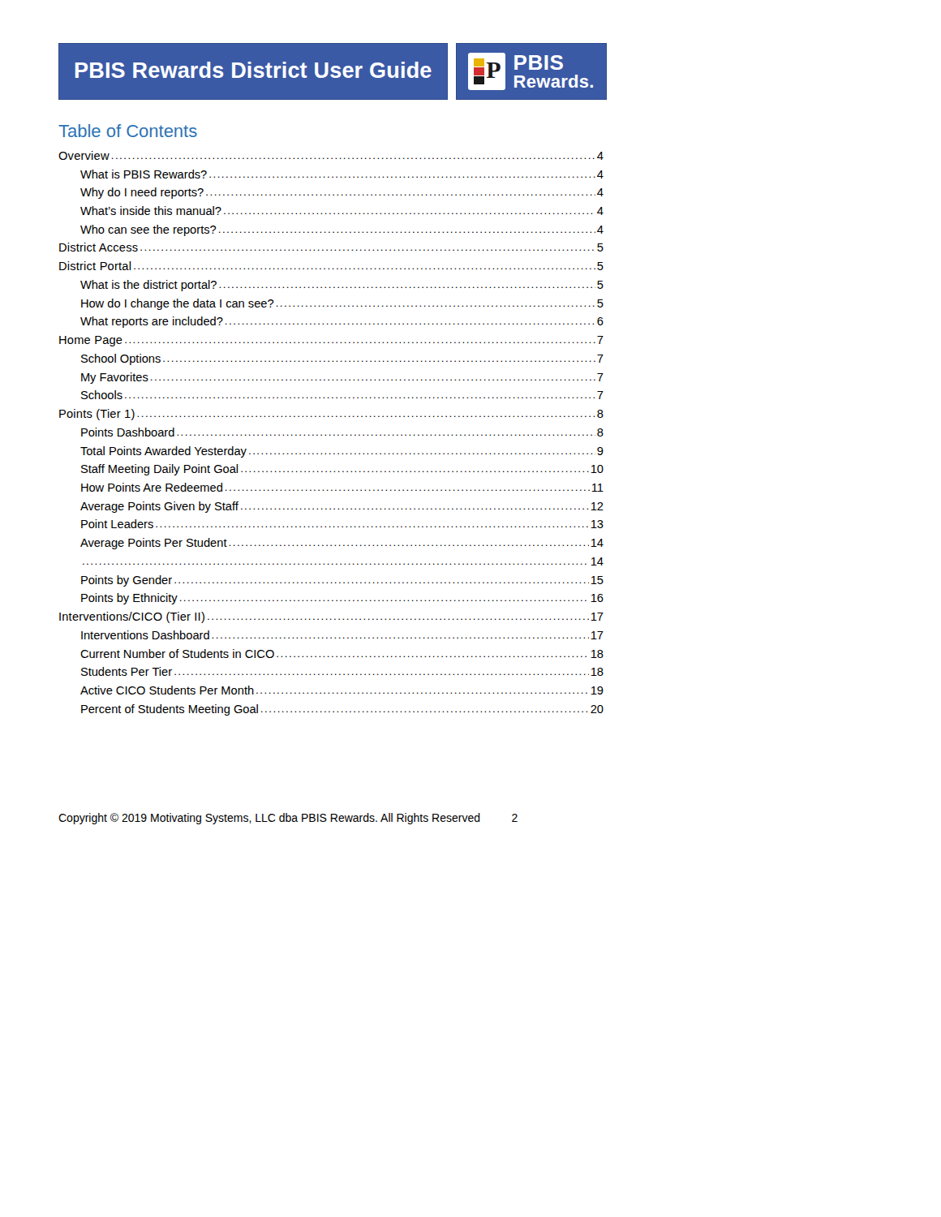PBIS Rewards District User Guide
P
PBIS
Rewards.
Table of Contents
Overview........................................................................................................................................................... 4
What is PBIS Rewards?............................................................................................................................. 4
Why do I need reports?.............................................................................................................................. 4
What’s inside this manual?....................................................................................................................... 4
Who can see the reports?.......................................................................................................................... 4
District Access................................................................................................................................................. 5
District Portal................................................................................................................................................... 5
What is the district portal?......................................................................................................................... 5
How do I change the data I can see?............................................................................................................. 5
What reports are included?....................................................................................................................... 6
Home Page..................................................................................................................................................... 7
School Options..................................................................................................................................... 7
My Favorites.......................................................................................................................................... 7
Schools.................................................................................................................................................. 7
Points (Tier 1)................................................................................................................................................... 8
Points Dashboard................................................................................................................................. 8
Total Points Awarded Yesterday................................................................................................................. 9
Staff Meeting Daily Point Goal..................................................................................................................... 10
How Points Are Redeemed....................................................................................................................... 11
Average Points Given by Staff..................................................................................................................... 12
Point Leaders......................................................................................................................................... 13
Average Points Per Student....................................................................................................................... 14
......................................................................................................................................................... 14
Points by Gender................................................................................................................................... 15
Points by Ethnicity.................................................................................................................................. 16
Interventions/CICO (Tier II)................................................................................................................................. 17
Interventions Dashboard.......................................................................................................................... 17
Current Number of Students in CICO............................................................................................................. 18
Students Per Tier................................................................................................................................... 18
Active CICO Students Per Month................................................................................................................ 19
Percent of Students Meeting Goal................................................................................................................ 20
Copyright © 2019 Motivating Systems, LLC dba PBIS Rewards. All Rights Reserved
2